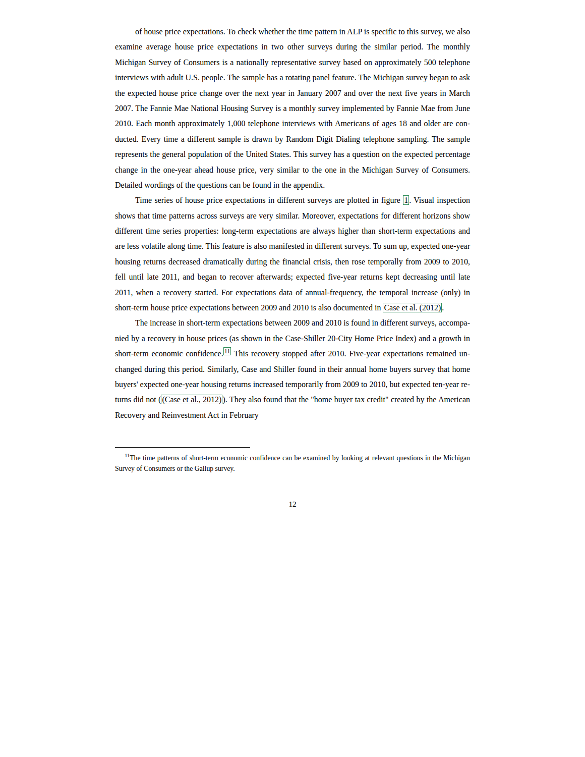of house price expectations. To check whether the time pattern in ALP is specific to this survey, we also examine average house price expectations in two other surveys during the similar period. The monthly Michigan Survey of Consumers is a nationally representative survey based on approximately 500 telephone interviews with adult U.S. people. The sample has a rotating panel feature. The Michigan survey began to ask the expected house price change over the next year in January 2007 and over the next five years in March 2007. The Fannie Mae National Housing Survey is a monthly survey implemented by Fannie Mae from June 2010. Each month approximately 1,000 telephone interviews with Americans of ages 18 and older are conducted. Every time a different sample is drawn by Random Digit Dialing telephone sampling. The sample represents the general population of the United States. This survey has a question on the expected percentage change in the one-year ahead house price, very similar to the one in the Michigan Survey of Consumers. Detailed wordings of the questions can be found in the appendix.
Time series of house price expectations in different surveys are plotted in figure 1. Visual inspection shows that time patterns across surveys are very similar. Moreover, expectations for different horizons show different time series properties: long-term expectations are always higher than short-term expectations and are less volatile along time. This feature is also manifested in different surveys. To sum up, expected one-year housing returns decreased dramatically during the financial crisis, then rose temporally from 2009 to 2010, fell until late 2011, and began to recover afterwards; expected five-year returns kept decreasing until late 2011, when a recovery started. For expectations data of annual-frequency, the temporal increase (only) in short-term house price expectations between 2009 and 2010 is also documented in Case et al. (2012).
The increase in short-term expectations between 2009 and 2010 is found in different surveys, accompanied by a recovery in house prices (as shown in the Case-Shiller 20-City Home Price Index) and a growth in short-term economic confidence.11 This recovery stopped after 2010. Five-year expectations remained unchanged during this period. Similarly, Case and Shiller found in their annual home buyers survey that home buyers' expected one-year housing returns increased temporarily from 2009 to 2010, but expected ten-year returns did not ((Case et al., 2012)). They also found that the "home buyer tax credit" created by the American Recovery and Reinvestment Act in February
11The time patterns of short-term economic confidence can be examined by looking at relevant questions in the Michigan Survey of Consumers or the Gallup survey.
12